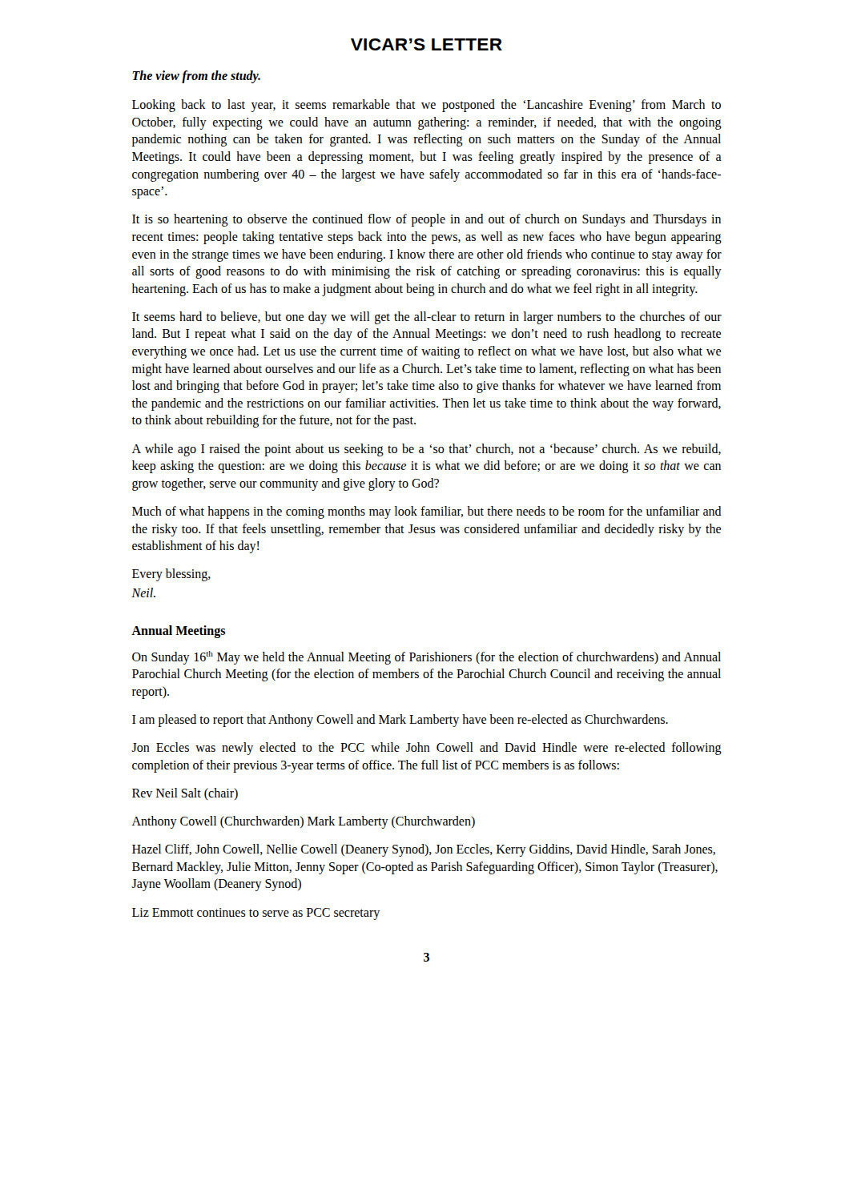VICAR’S LETTER
The view from the study.
Looking back to last year, it seems remarkable that we postponed the ‘Lancashire Evening’ from March to October, fully expecting we could have an autumn gathering: a reminder, if needed, that with the ongoing pandemic nothing can be taken for granted. I was reflecting on such matters on the Sunday of the Annual Meetings. It could have been a depressing moment, but I was feeling greatly inspired by the presence of a congregation numbering over 40 – the largest we have safely accommodated so far in this era of ‘hands-face-space’.
It is so heartening to observe the continued flow of people in and out of church on Sundays and Thursdays in recent times: people taking tentative steps back into the pews, as well as new faces who have begun appearing even in the strange times we have been enduring. I know there are other old friends who continue to stay away for all sorts of good reasons to do with minimising the risk of catching or spreading coronavirus: this is equally heartening. Each of us has to make a judgment about being in church and do what we feel right in all integrity.
It seems hard to believe, but one day we will get the all-clear to return in larger numbers to the churches of our land. But I repeat what I said on the day of the Annual Meetings: we don’t need to rush headlong to recreate everything we once had. Let us use the current time of waiting to reflect on what we have lost, but also what we might have learned about ourselves and our life as a Church. Let’s take time to lament, reflecting on what has been lost and bringing that before God in prayer; let’s take time also to give thanks for whatever we have learned from the pandemic and the restrictions on our familiar activities. Then let us take time to think about the way forward, to think about rebuilding for the future, not for the past.
A while ago I raised the point about us seeking to be a ‘so that’ church, not a ‘because’ church. As we rebuild, keep asking the question: are we doing this because it is what we did before; or are we doing it so that we can grow together, serve our community and give glory to God?
Much of what happens in the coming months may look familiar, but there needs to be room for the unfamiliar and the risky too. If that feels unsettling, remember that Jesus was considered unfamiliar and decidedly risky by the establishment of his day!
Every blessing,
Neil.
Annual Meetings
On Sunday 16th May we held the Annual Meeting of Parishioners (for the election of churchwardens) and Annual Parochial Church Meeting (for the election of members of the Parochial Church Council and receiving the annual report).
I am pleased to report that Anthony Cowell and Mark Lamberty have been re-elected as Churchwardens.
Jon Eccles was newly elected to the PCC while John Cowell and David Hindle were re-elected following completion of their previous 3-year terms of office. The full list of PCC members is as follows:
Rev Neil Salt (chair)
Anthony Cowell (Churchwarden) Mark Lamberty (Churchwarden)
Hazel Cliff, John Cowell, Nellie Cowell (Deanery Synod), Jon Eccles, Kerry Giddins, David Hindle, Sarah Jones, Bernard Mackley, Julie Mitton, Jenny Soper (Co-opted as Parish Safeguarding Officer), Simon Taylor (Treasurer), Jayne Woollam (Deanery Synod)
Liz Emmott continues to serve as PCC secretary
3